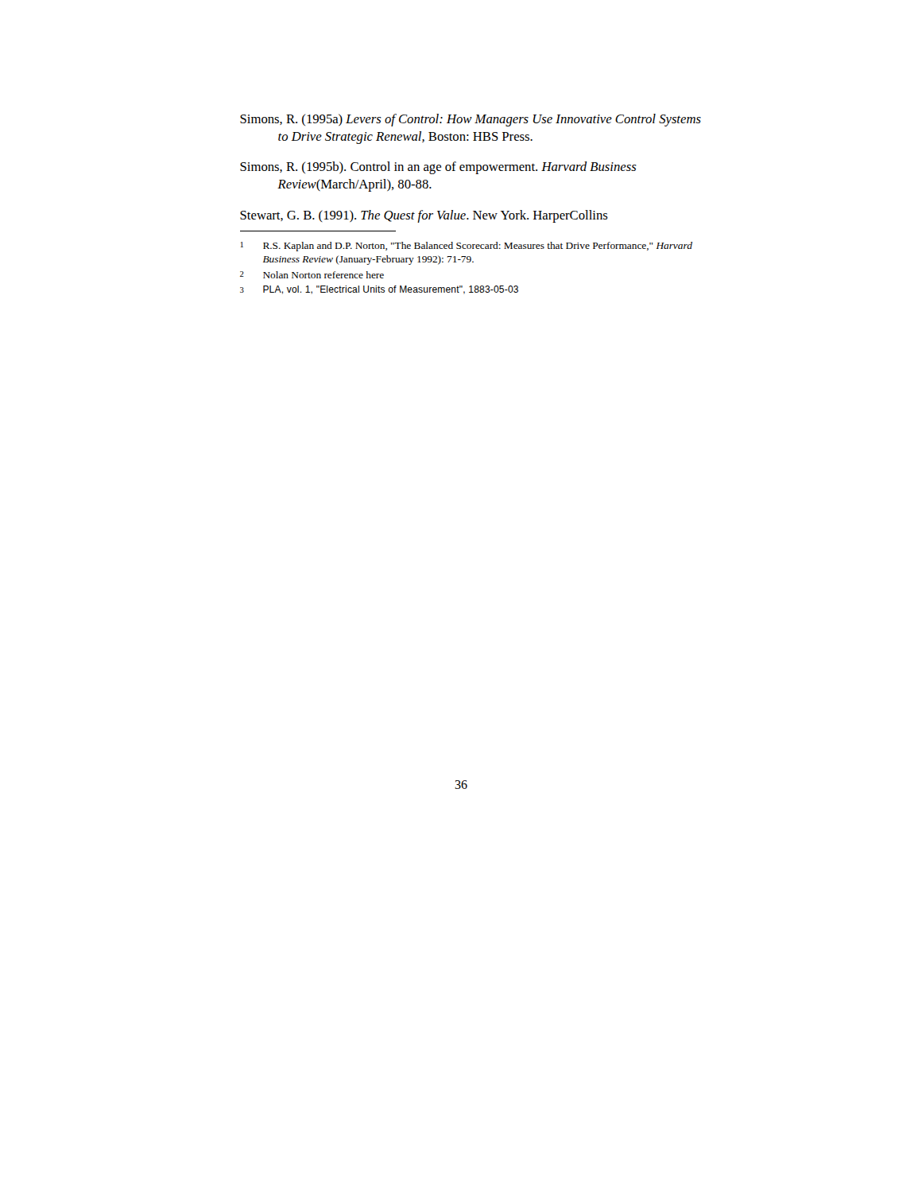Simons, R. (1995a) Levers of Control: How Managers Use Innovative Control Systems to Drive Strategic Renewal, Boston: HBS Press.
Simons, R. (1995b). Control in an age of empowerment. Harvard Business Review(March/April), 80-88.
Stewart, G. B. (1991). The Quest for Value. New York. HarperCollins
1
R.S. Kaplan and D.P. Norton, "The Balanced Scorecard: Measures that Drive Performance," Harvard Business Review (January-February 1992): 71-79.
2
Nolan Norton reference here
3
PLA, vol. 1, "Electrical Units of Measurement", 1883-05-03
36